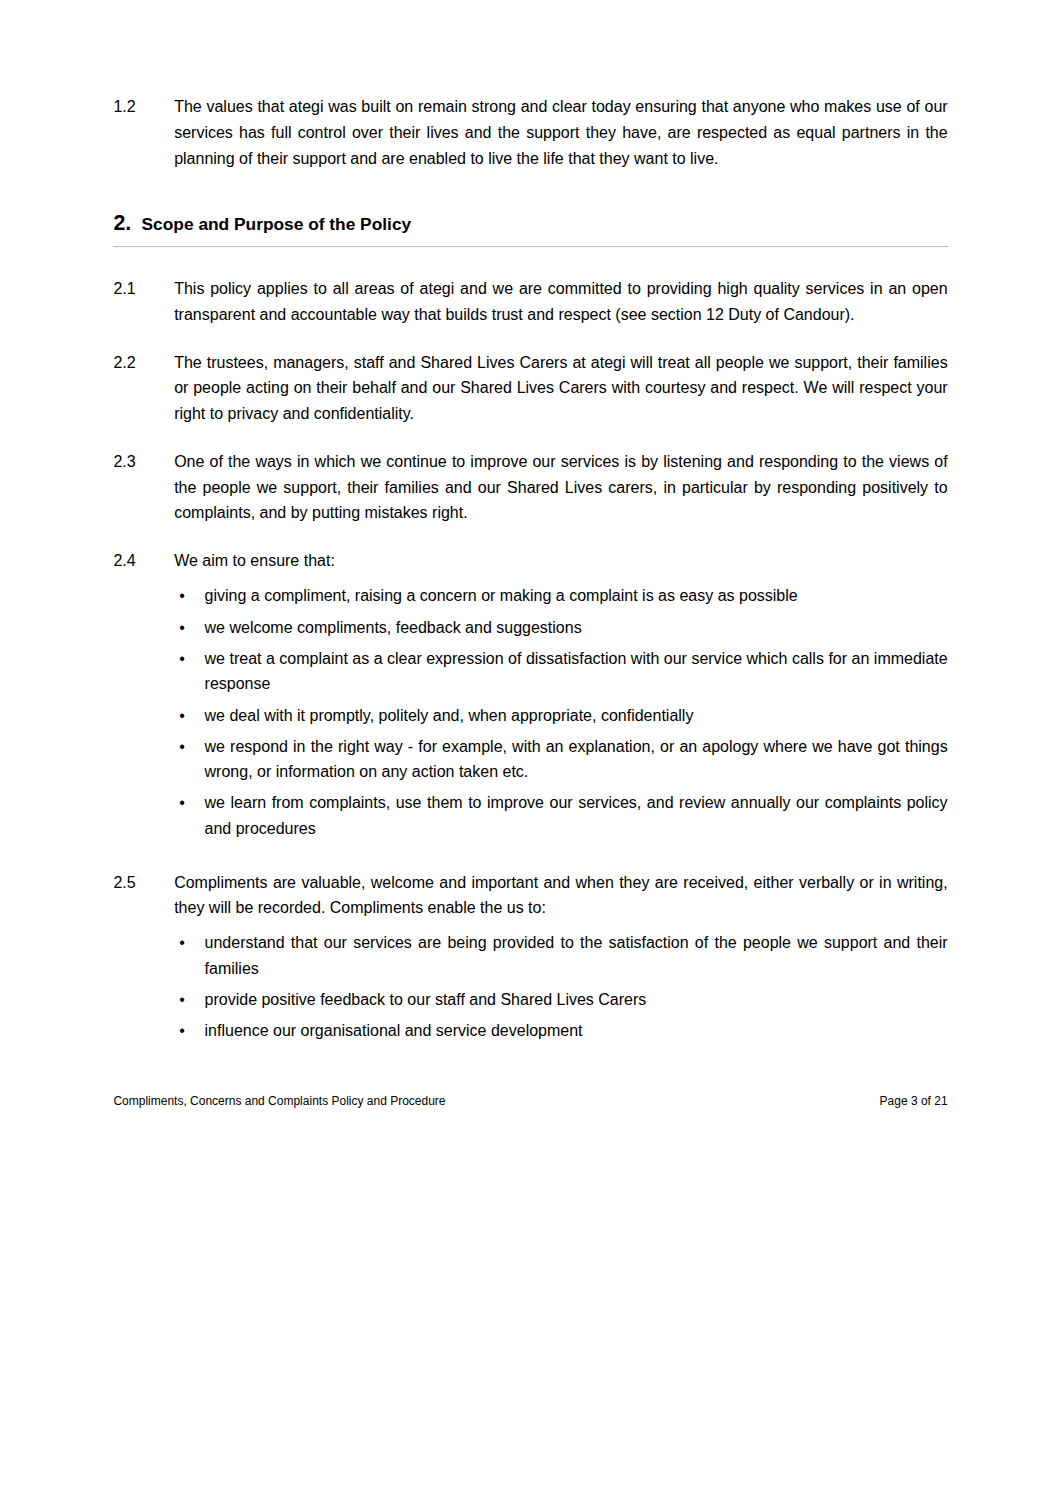1.2
The values that ategi was built on remain strong and clear today ensuring that anyone who makes use of our services has full control over their lives and the support they have, are respected as equal partners in the planning of their support and are enabled to live the life that they want to live.
2. Scope and Purpose of the Policy
2.1
This policy applies to all areas of ategi and we are committed to providing high quality services in an open transparent and accountable way that builds trust and respect (see section 12 Duty of Candour).
2.2
The trustees, managers, staff and Shared Lives Carers at ategi will treat all people we support, their families or people acting on their behalf and our Shared Lives Carers with courtesy and respect. We will respect your right to privacy and confidentiality.
2.3
One of the ways in which we continue to improve our services is by listening and responding to the views of the people we support, their families and our Shared Lives carers, in particular by responding positively to complaints, and by putting mistakes right.
2.4
We aim to ensure that:
•giving a compliment, raising a concern or making a complaint is as easy as possible
•we welcome compliments, feedback and suggestions
•we treat a complaint as a clear expression of dissatisfaction with our service which calls for an immediate response
•we deal with it promptly, politely and, when appropriate, confidentially
•we respond in the right way - for example, with an explanation, or an apology where we have got things wrong, or information on any action taken etc.
•we learn from complaints, use them to improve our services, and review annually our complaints policy and procedures
2.5
Compliments are valuable, welcome and important and when they are received, either verbally or in writing, they will be recorded. Compliments enable the us to:
•understand that our services are being provided to the satisfaction of the people we support and their families
•provide positive feedback to our staff and Shared Lives Carers
•influence our organisational and service development
Compliments, Concerns and Complaints Policy and Procedure Page 3 of 21